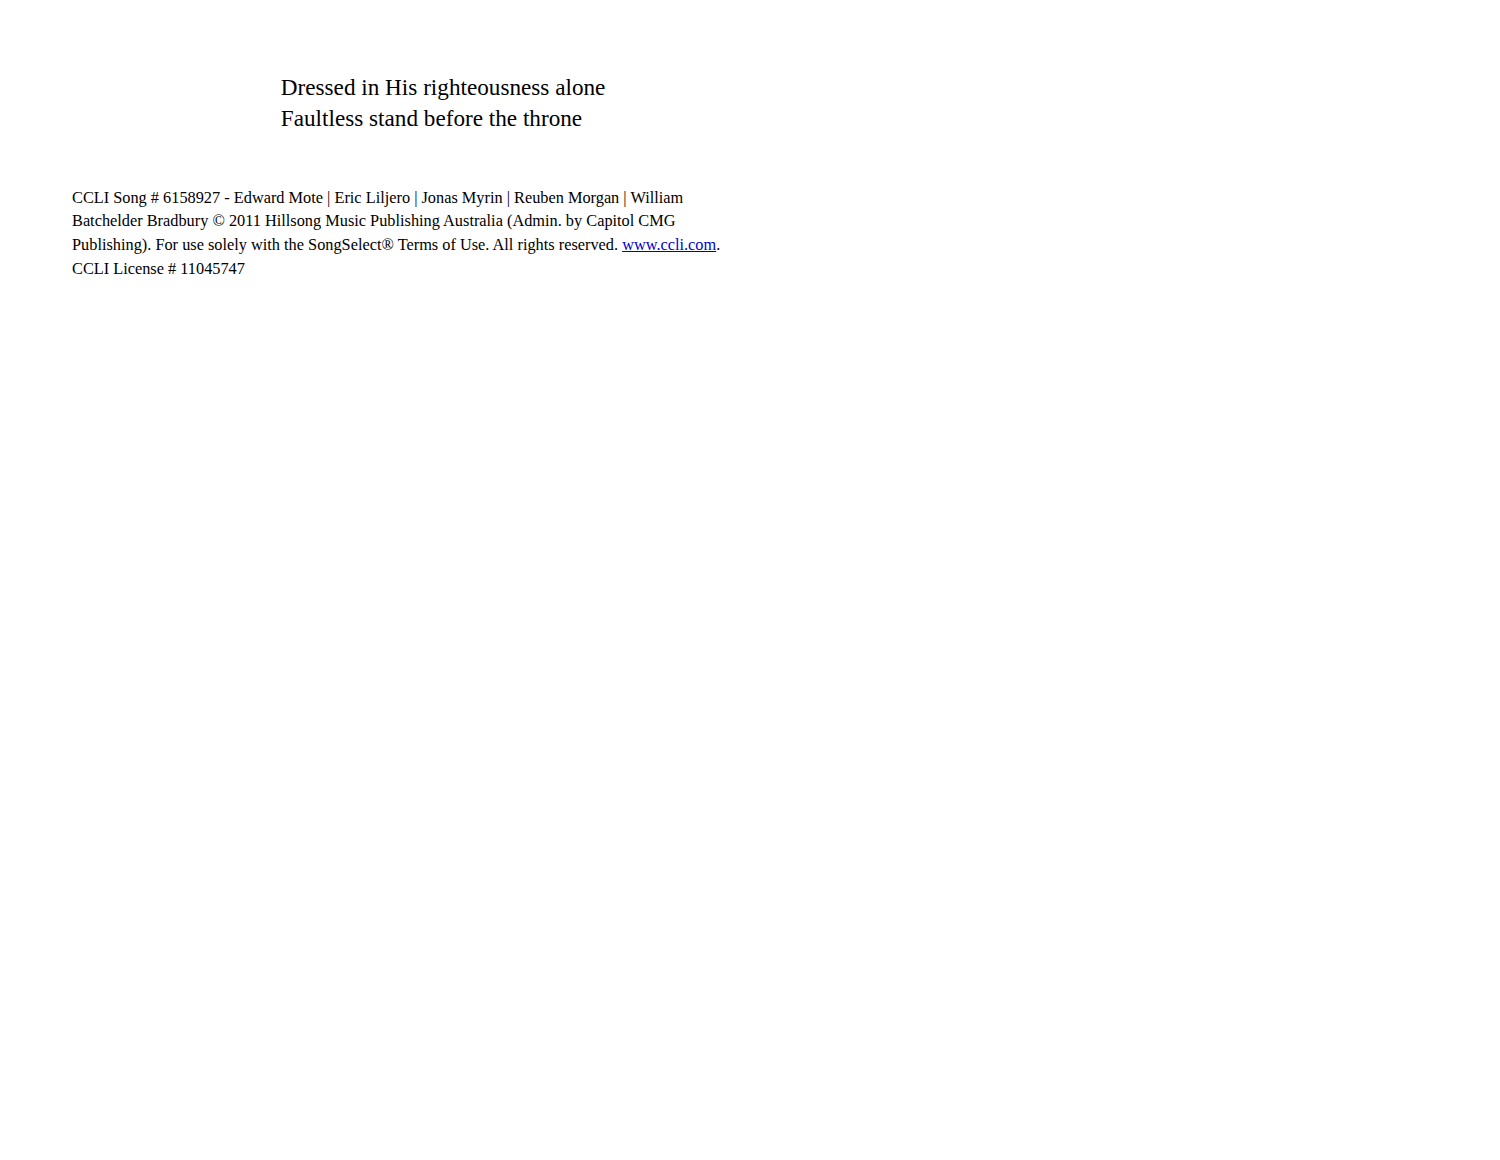Dressed in His righteousness alone
Faultless stand before the throne
CCLI Song # 6158927 - Edward Mote | Eric Liljero | Jonas Myrin | Reuben Morgan | William Batchelder Bradbury © 2011 Hillsong Music Publishing Australia (Admin. by Capitol CMG Publishing). For use solely with the SongSelect® Terms of Use. All rights reserved. www.ccli.com. CCLI License # 11045747